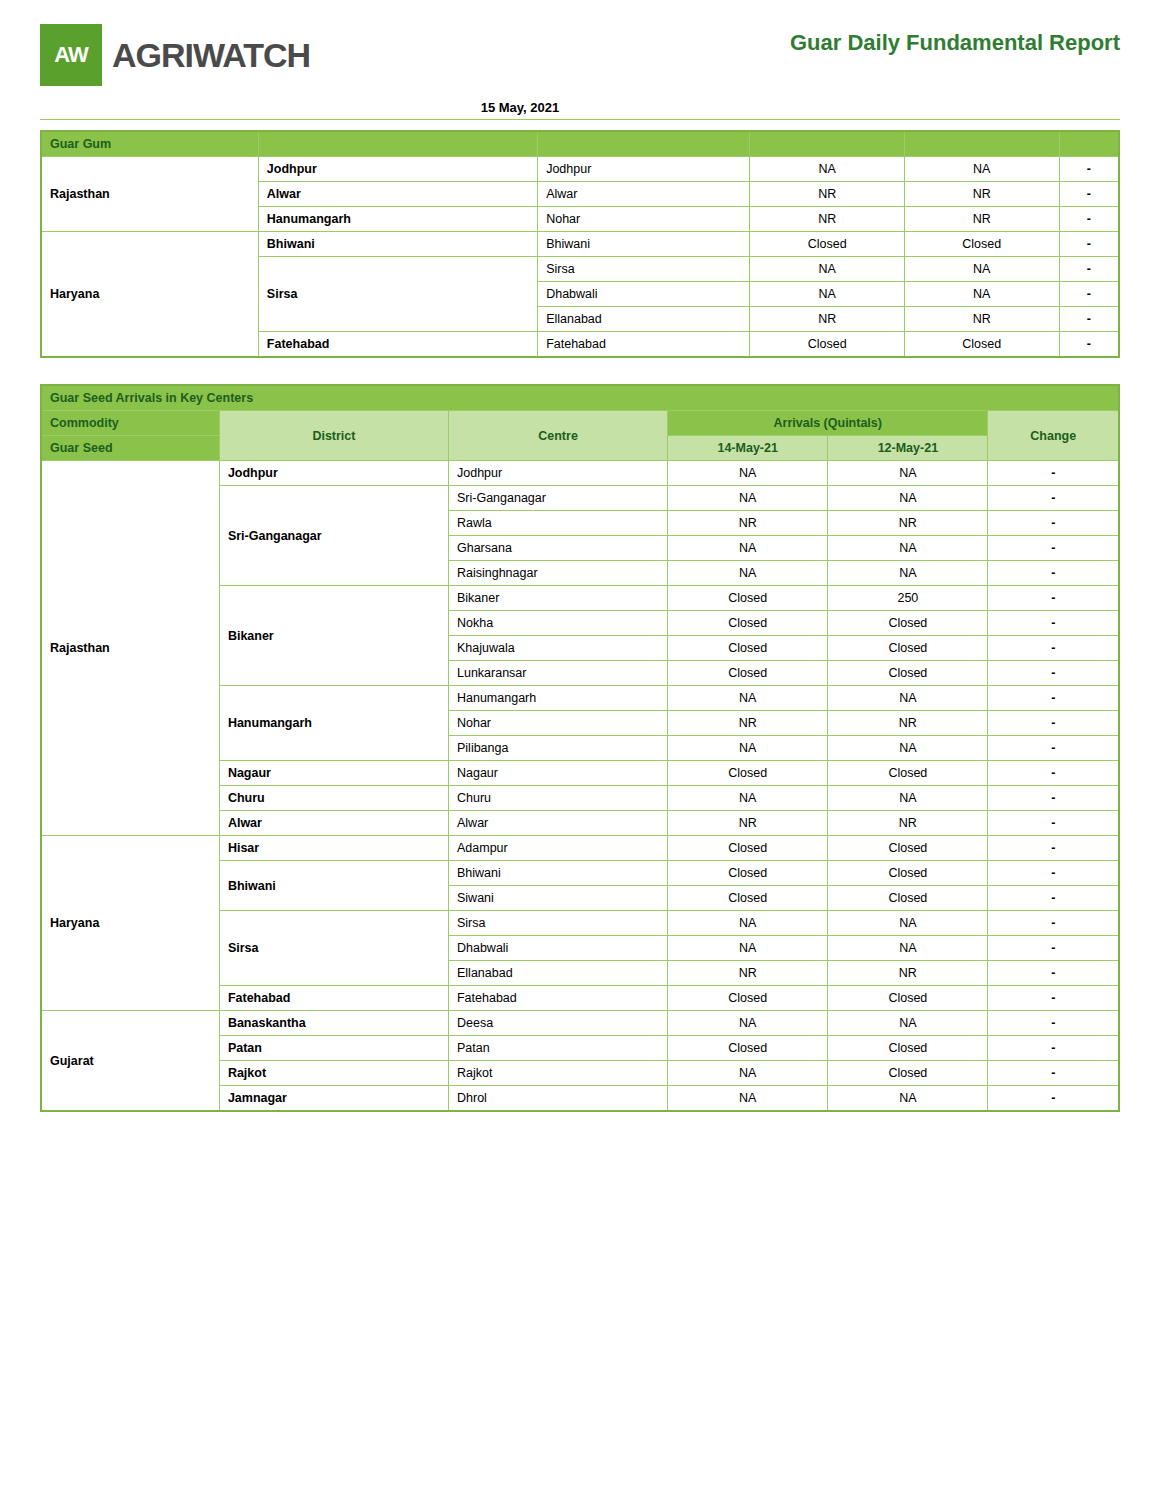AW
AGRIWATCH
Guar Daily Fundamental Report
15 May, 2021
| Guar Gum | | | | | |
| Rajasthan | Jodhpur | Jodhpur | NA | NA | - |
| Alwar | Alwar | NR | NR | - |
| Hanumangarh | Nohar | NR | NR | - |
| Haryana | Bhiwani | Bhiwani | Closed | Closed | - |
| Sirsa | Sirsa | NA | NA | - |
| Dhabwali | NA | NA | - |
| Ellanabad | NR | NR | - |
| Fatehabad | Fatehabad | Closed | Closed | - |
| Guar Seed Arrivals in Key Centers |
| Commodity | District | Centre | Arrivals (Quintals) | Change |
| Guar Seed | 14-May-21 | 12-May-21 |
| Rajasthan | Jodhpur | Jodhpur | NA | NA | - |
| Sri-Ganganagar | Sri-Ganganagar | NA | NA | - |
| Rawla | NR | NR | - |
| Gharsana | NA | NA | - |
| Raisinghnagar | NA | NA | - |
| Bikaner | Bikaner | Closed | 250 | - |
| Nokha | Closed | Closed | - |
| Khajuwala | Closed | Closed | - |
| Lunkaransar | Closed | Closed | - |
| Hanumangarh | Hanumangarh | NA | NA | - |
| Nohar | NR | NR | - |
| Pilibanga | NA | NA | - |
| Nagaur | Nagaur | Closed | Closed | - |
| Churu | Churu | NA | NA | - |
| Alwar | Alwar | NR | NR | - |
| Haryana | Hisar | Adampur | Closed | Closed | - |
| Bhiwani | Bhiwani | Closed | Closed | - |
| Siwani | Closed | Closed | - |
| Sirsa | Sirsa | NA | NA | - |
| Dhabwali | NA | NA | - |
| Ellanabad | NR | NR | - |
| Fatehabad | Fatehabad | Closed | Closed | - |
| Gujarat | Banaskantha | Deesa | NA | NA | - |
| Patan | Patan | Closed | Closed | - |
| Rajkot | Rajkot | NA | Closed | - |
| Jamnagar | Dhrol | NA | NA | - |